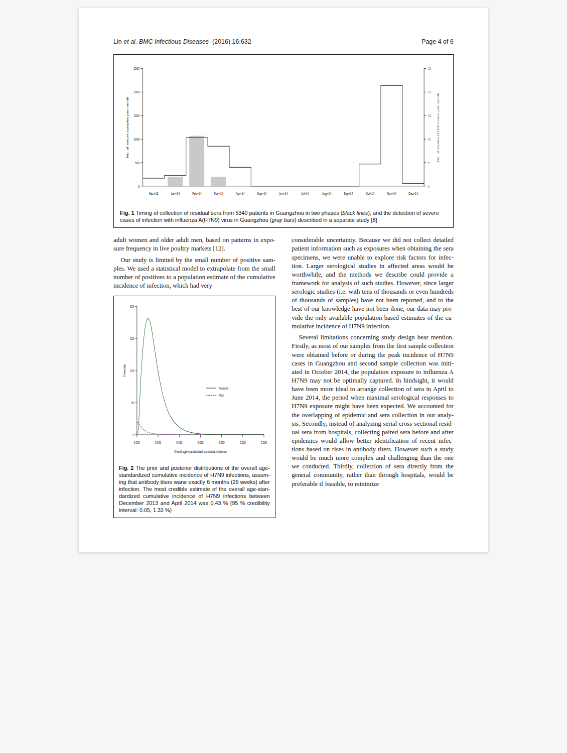Lin et al. BMC Infectious Diseases (2016) 16:632
Page 4 of 6
0 500 1000 1500 2000 2500 No. of serum samples per month 0 5 10 15 20 25 No. of severe H7N9 cases per month Dec−13 Jan−14 Feb−14 Mar−14 Apr−14 May−14 Jun−14 Jul−14 Aug−14 Sep−14 Oct−14 Nov−14 Dec−14
Fig. 1 Timing of collection of residual sera from 5340 patients in Guangzhou in two phases (black lines), and the detection of severe cases of infection with influenza A(H7N9) virus in Guangzhou (gray bars) described in a separate study [8]
adult women and older adult men, based on patterns in exposure frequency in live poultry markets [12].
Our study is limited by the small number of positive samples. We used a statistical model to extrapolate from the small number of positives to a population estimate of the cumulative incidence of infection, which had very
0 50 100 150 200 Density 0.000 0.005 0.010 0.015 0.020 0.025 0.030 Overall age−standardized cumulative incidence Posterior Prior
Fig. 2 The prior and posterior distributions of the overall age-standardized cumulative incidence of H7N9 infections, assuming that antibody titers wane exactly 6 months (26 weeks) after infection. The most credible estimate of the overall age-standardized cumulative incidence of H7N9 infections between December 2013 and April 2014 was 0.43 % (95 % credibility interval: 0.05, 1.32 %)
considerable uncertainty. Because we did not collect detailed patient information such as exposures when obtaining the sera specimens, we were unable to explore risk factors for infection. Larger serological studies in affected areas would be worthwhile, and the methods we describe could provide a framework for analysis of such studies. However, since larger serologic studies (i.e. with tens of thousands or even hundreds of thousands of samples) have not been reported, and to the best of our knowledge have not been done, our data may provide the only available population-based estimates of the cumulative incidence of H7N9 infection.
Several limitations concerning study design bear mention. Firstly, as most of our samples from the first sample collection were obtained before or during the peak incidence of H7N9 cases in Guangzhou and second sample collection was initiated in October 2014, the population exposure to influenza A H7N9 may not be optimally captured. In hindsight, it would have been more ideal to arrange collection of sera in April to June 2014, the period when maximal serological responses to H7N9 exposure might have been expected. We accounted for the overlapping of epidemic and sera collection in our analysis. Secondly, instead of analyzing serial cross-sectional residual sera from hospitals, collecting paired sera before and after epidemics would allow better identification of recent infections based on rises in antibody titers. However such a study would be much more complex and challenging than the one we conducted. Thirdly, collection of sera directly from the general community, rather than through hospitals, would be preferable if feasible, to minimize